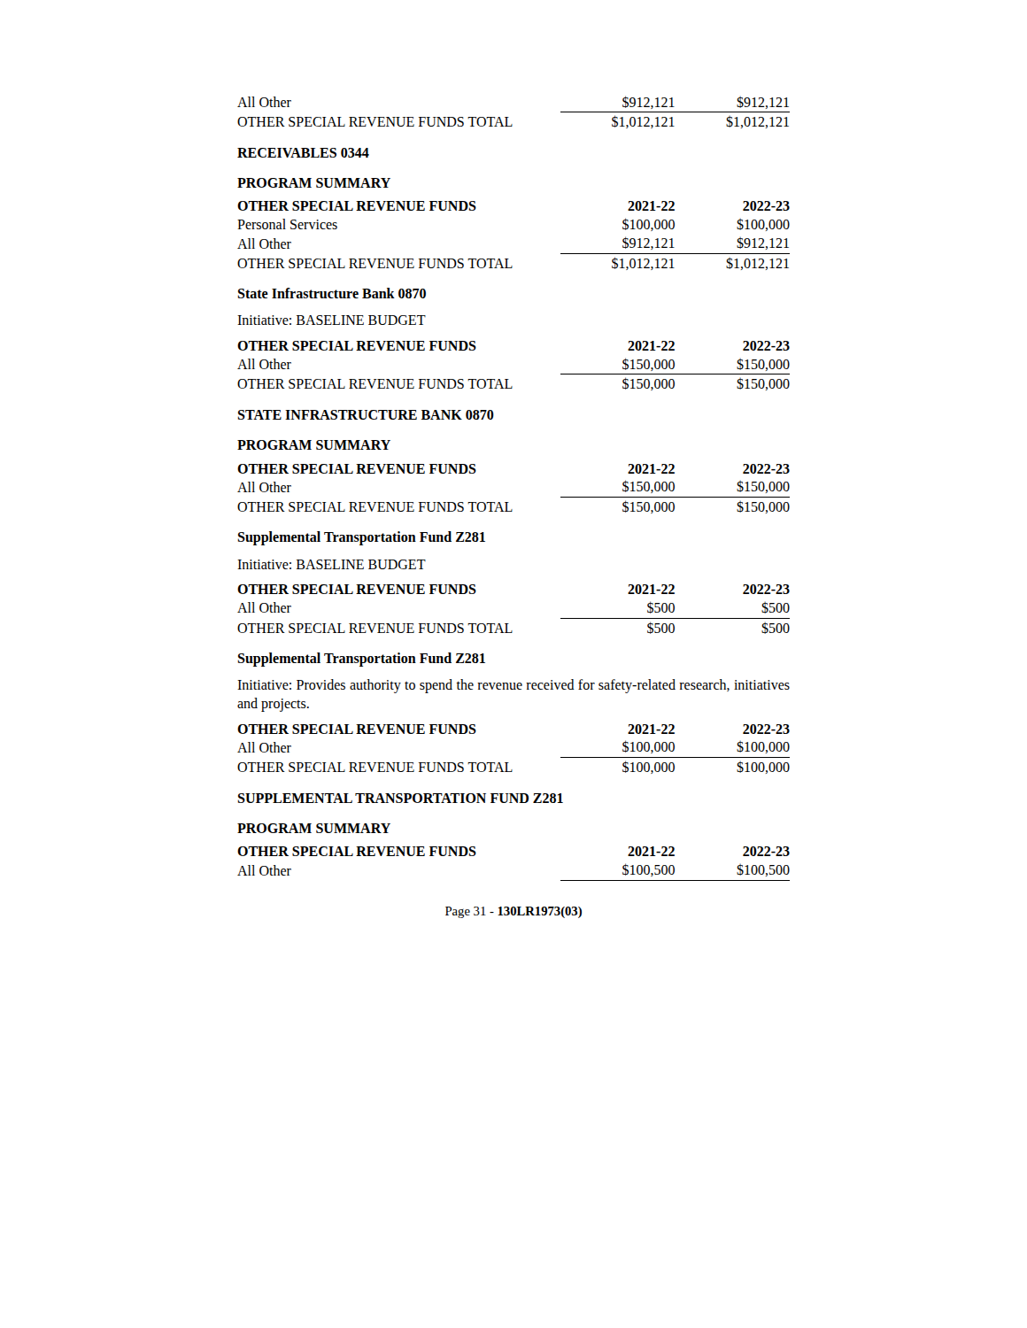| All Other | $912,121 | $912,121 |
| OTHER SPECIAL REVENUE FUNDS TOTAL | $1,012,121 | $1,012,121 |
RECEIVABLES 0344
PROGRAM SUMMARY
| OTHER SPECIAL REVENUE FUNDS | 2021-22 | 2022-23 |
| Personal Services | $100,000 | $100,000 |
| All Other | $912,121 | $912,121 |
| OTHER SPECIAL REVENUE FUNDS TOTAL | $1,012,121 | $1,012,121 |
State Infrastructure Bank 0870
Initiative: BASELINE BUDGET
| OTHER SPECIAL REVENUE FUNDS | 2021-22 | 2022-23 |
| All Other | $150,000 | $150,000 |
| OTHER SPECIAL REVENUE FUNDS TOTAL | $150,000 | $150,000 |
STATE INFRASTRUCTURE BANK 0870
PROGRAM SUMMARY
| OTHER SPECIAL REVENUE FUNDS | 2021-22 | 2022-23 |
| All Other | $150,000 | $150,000 |
| OTHER SPECIAL REVENUE FUNDS TOTAL | $150,000 | $150,000 |
Supplemental Transportation Fund Z281
Initiative: BASELINE BUDGET
| OTHER SPECIAL REVENUE FUNDS | 2021-22 | 2022-23 |
| All Other | $500 | $500 |
| OTHER SPECIAL REVENUE FUNDS TOTAL | $500 | $500 |
Supplemental Transportation Fund Z281
Initiative: Provides authority to spend the revenue received for safety-related research, initiatives and projects.
| OTHER SPECIAL REVENUE FUNDS | 2021-22 | 2022-23 |
| All Other | $100,000 | $100,000 |
| OTHER SPECIAL REVENUE FUNDS TOTAL | $100,000 | $100,000 |
SUPPLEMENTAL TRANSPORTATION FUND Z281
PROGRAM SUMMARY
| OTHER SPECIAL REVENUE FUNDS | 2021-22 | 2022-23 |
| All Other | $100,500 | $100,500 |
Page 31 - 130LR1973(03)